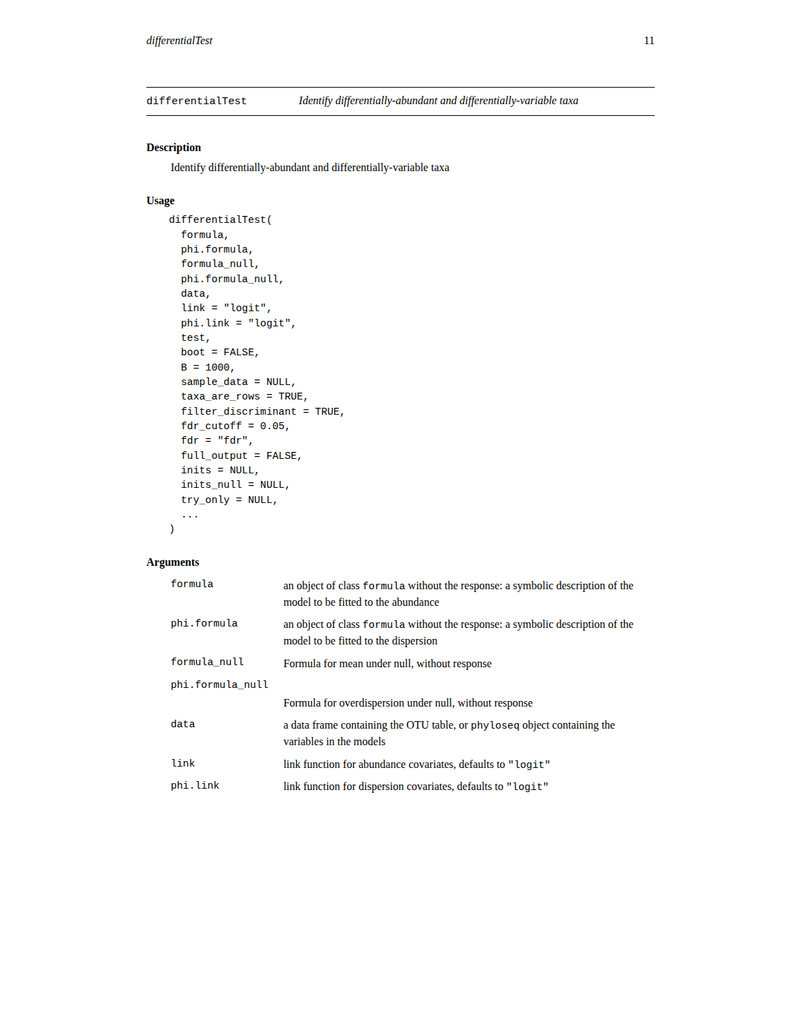differentialTest 11
| differentialTest | Identify differentially-abundant and differentially-variable taxa |
Description
Identify differentially-abundant and differentially-variable taxa
Usage
differentialTest(
  formula,
  phi.formula,
  formula_null,
  phi.formula_null,
  data,
  link = "logit",
  phi.link = "logit",
  test,
  boot = FALSE,
  B = 1000,
  sample_data = NULL,
  taxa_are_rows = TRUE,
  filter_discriminant = TRUE,
  fdr_cutoff = 0.05,
  fdr = "fdr",
  full_output = FALSE,
  inits = NULL,
  inits_null = NULL,
  try_only = NULL,
  ...
)
Arguments
formula
an object of class formula without the response: a symbolic description of the model to be fitted to the abundance
phi.formula
an object of class formula without the response: a symbolic description of the model to be fitted to the dispersion
formula_null
Formula for mean under null, without response
phi.formula_null
Formula for overdispersion under null, without response
data
a data frame containing the OTU table, or phyloseq object containing the variables in the models
link
link function for abundance covariates, defaults to "logit"
phi.link
link function for dispersion covariates, defaults to "logit"